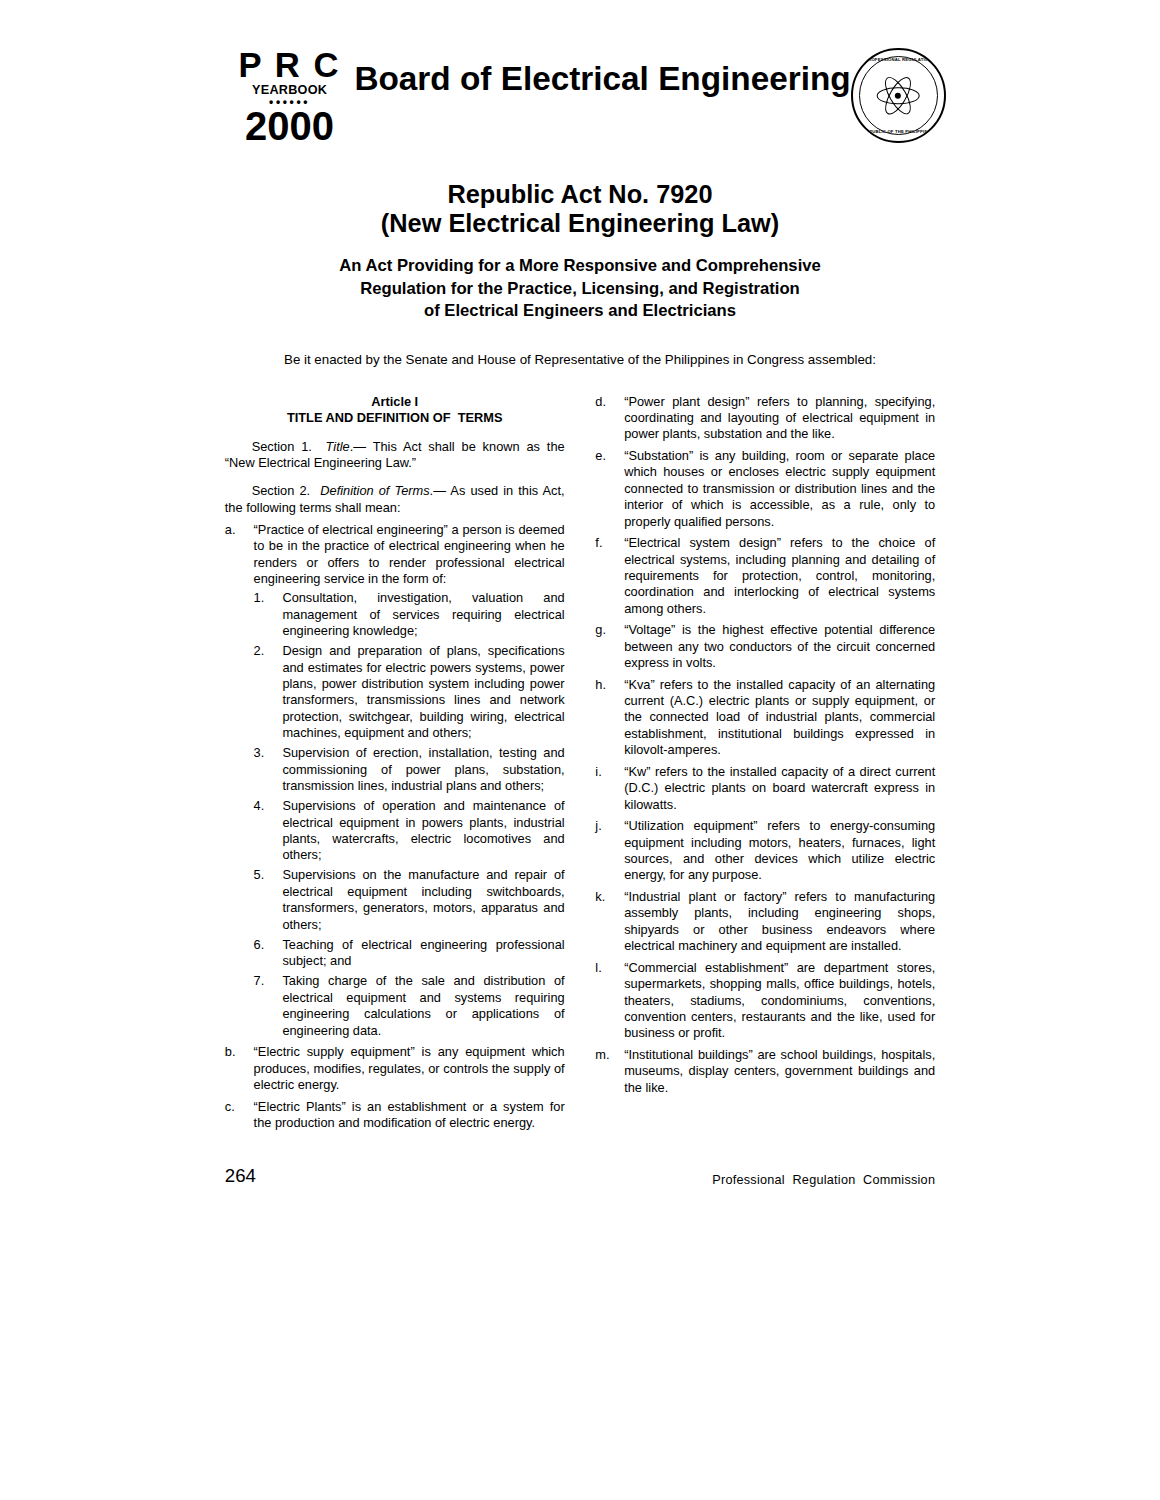P R C
YEARBOOK
••••••
2000
Board of Electrical Engineering
PROFESSIONAL REGULATION
REPUBLIC OF THE PHILIPPINES
Republic Act No. 7920
(New Electrical Engineering Law)
An Act Providing for a More Responsive and Comprehensive
Regulation for the Practice, Licensing, and Registration
of Electrical Engineers and Electricians
Be it enacted by the Senate and House of Representative of the Philippines in Congress assembled:
Article I
TITLE AND DEFINITION OF TERMS
Section 1. Title.— This Act shall be known as the “New Electrical Engineering Law.”
Section 2. Definition of Terms.— As used in this Act, the following terms shall mean:
a.“Practice of electrical engineering” a person is deemed to be in the practice of electrical engineering when he renders or offers to render professional electrical engineering service in the form of:
1. Consultation, investigation, valuation and management of services requiring electrical engineering knowledge;
2. Design and preparation of plans, specifications and estimates for electric powers systems, power plans, power distribution system including power transformers, transmissions lines and network protection, switchgear, building wiring, electrical machines, equipment and others;
3. Supervision of erection, installation, testing and commissioning of power plans, substation, transmission lines, industrial plans and others;
4. Supervisions of operation and maintenance of electrical equipment in powers plants, industrial plants, watercrafts, electric locomotives and others;
5. Supervisions on the manufacture and repair of electrical equipment including switchboards, transformers, generators, motors, apparatus and others;
6. Teaching of electrical engineering professional subject; and
7. Taking charge of the sale and distribution of electrical equipment and systems requiring engineering calculations or applications of engineering data.
b.“Electric supply equipment” is any equipment which produces, modifies, regulates, or controls the supply of electric energy.
c.“Electric Plants” is an establishment or a system for the production and modification of electric energy.
d.“Power plant design” refers to planning, specifying, coordinating and layouting of electrical equipment in power plants, substation and the like.
e.“Substation” is any building, room or separate place which houses or encloses electric supply equipment connected to transmission or distribution lines and the interior of which is accessible, as a rule, only to properly qualified persons.
f.“Electrical system design” refers to the choice of electrical systems, including planning and detailing of requirements for protection, control, monitoring, coordination and interlocking of electrical systems among others.
g.“Voltage” is the highest effective potential difference between any two conductors of the circuit concerned express in volts.
h.“Kva” refers to the installed capacity of an alternating current (A.C.) electric plants or supply equipment, or the connected load of industrial plants, commercial establishment, institutional buildings expressed in kilovolt-amperes.
i.“Kw” refers to the installed capacity of a direct current (D.C.) electric plants on board watercraft express in kilowatts.
j.“Utilization equipment” refers to energy-consuming equipment including motors, heaters, furnaces, light sources, and other devices which utilize electric energy, for any purpose.
k.“Industrial plant or factory” refers to manufacturing assembly plants, including engineering shops, shipyards or other business endeavors where electrical machinery and equipment are installed.
l.“Commercial establishment” are department stores, supermarkets, shopping malls, office buildings, hotels, theaters, stadiums, condominiums, conventions, convention centers, restaurants and the like, used for business or profit.
m.“Institutional buildings” are school buildings, hospitals, museums, display centers, government buildings and the like.
264
Professional Regulation Commission